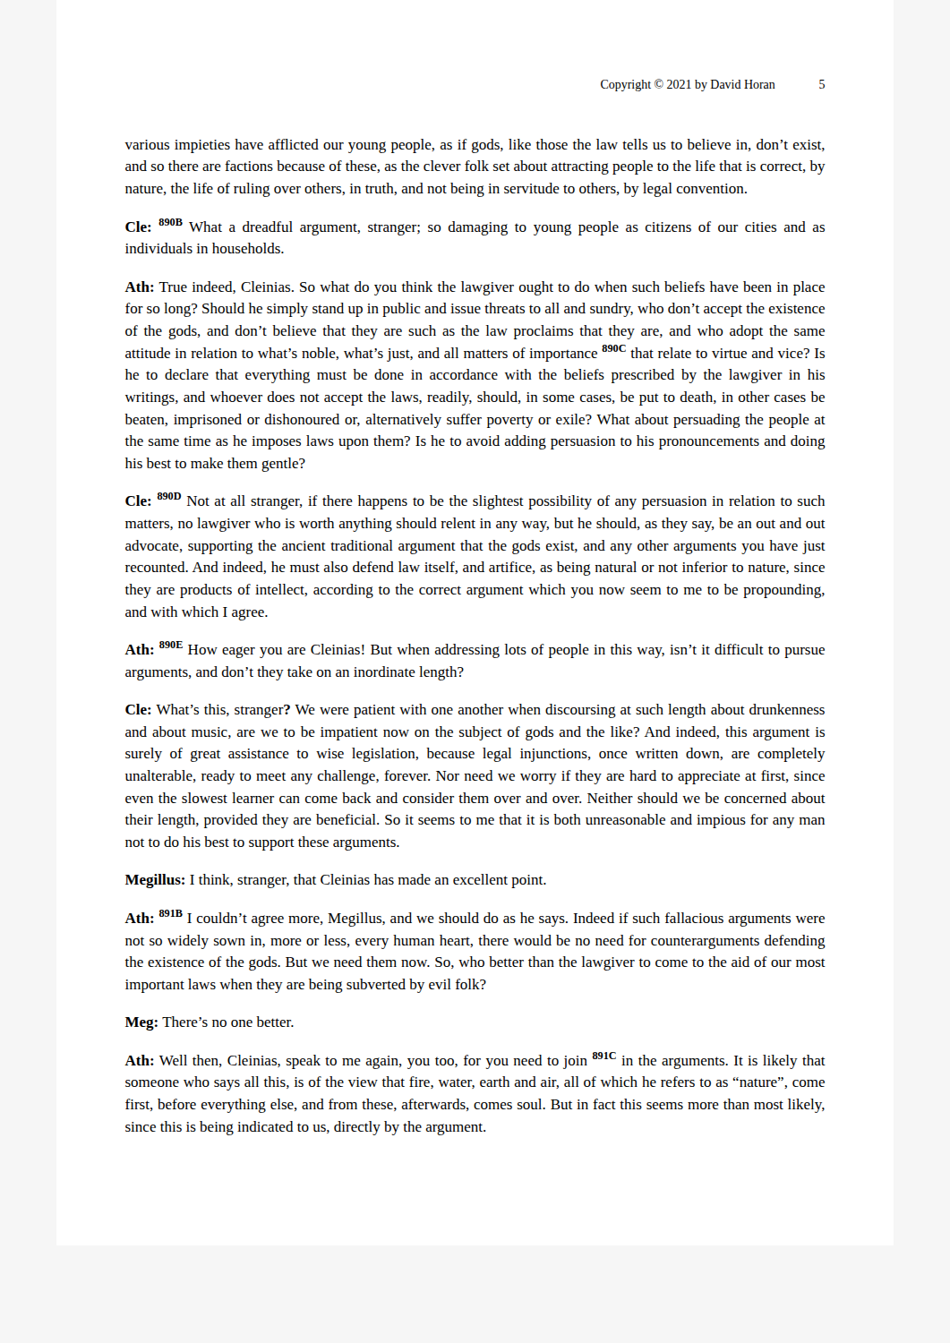Copyright © 2021 by David Horan 5
various impieties have afflicted our young people, as if gods, like those the law tells us to believe in, don’t exist, and so there are factions because of these, as the clever folk set about attracting people to the life that is correct, by nature, the life of ruling over others, in truth, and not being in servitude to others, by legal convention.
Cle: 890B What a dreadful argument, stranger; so damaging to young people as citizens of our cities and as individuals in households.
Ath: True indeed, Cleinias. So what do you think the lawgiver ought to do when such beliefs have been in place for so long? Should he simply stand up in public and issue threats to all and sundry, who don’t accept the existence of the gods, and don’t believe that they are such as the law proclaims that they are, and who adopt the same attitude in relation to what’s noble, what’s just, and all matters of importance 890C that relate to virtue and vice? Is he to declare that everything must be done in accordance with the beliefs prescribed by the lawgiver in his writings, and whoever does not accept the laws, readily, should, in some cases, be put to death, in other cases be beaten, imprisoned or dishonoured or, alternatively suffer poverty or exile? What about persuading the people at the same time as he imposes laws upon them? Is he to avoid adding persuasion to his pronouncements and doing his best to make them gentle?
Cle: 890D Not at all stranger, if there happens to be the slightest possibility of any persuasion in relation to such matters, no lawgiver who is worth anything should relent in any way, but he should, as they say, be an out and out advocate, supporting the ancient traditional argument that the gods exist, and any other arguments you have just recounted. And indeed, he must also defend law itself, and artifice, as being natural or not inferior to nature, since they are products of intellect, according to the correct argument which you now seem to me to be propounding, and with which I agree.
Ath: 890E How eager you are Cleinias! But when addressing lots of people in this way, isn’t it difficult to pursue arguments, and don’t they take on an inordinate length?
Cle: What’s this, stranger? We were patient with one another when discoursing at such length about drunkenness and about music, are we to be impatient now on the subject of gods and the like? And indeed, this argument is surely of great assistance to wise legislation, because legal injunctions, once written down, are completely unalterable, ready to meet any challenge, forever. Nor need we worry if they are hard to appreciate at first, since even the slowest learner can come back and consider them over and over. Neither should we be concerned about their length, provided they are beneficial. So it seems to me that it is both unreasonable and impious for any man not to do his best to support these arguments.
Megillus: I think, stranger, that Cleinias has made an excellent point.
Ath: 891B I couldn’t agree more, Megillus, and we should do as he says. Indeed if such fallacious arguments were not so widely sown in, more or less, every human heart, there would be no need for counterarguments defending the existence of the gods. But we need them now. So, who better than the lawgiver to come to the aid of our most important laws when they are being subverted by evil folk?
Meg: There’s no one better.
Ath: Well then, Cleinias, speak to me again, you too, for you need to join 891C in the arguments. It is likely that someone who says all this, is of the view that fire, water, earth and air, all of which he refers to as “nature”, come first, before everything else, and from these, afterwards, comes soul. But in fact this seems more than most likely, since this is being indicated to us, directly by the argument.